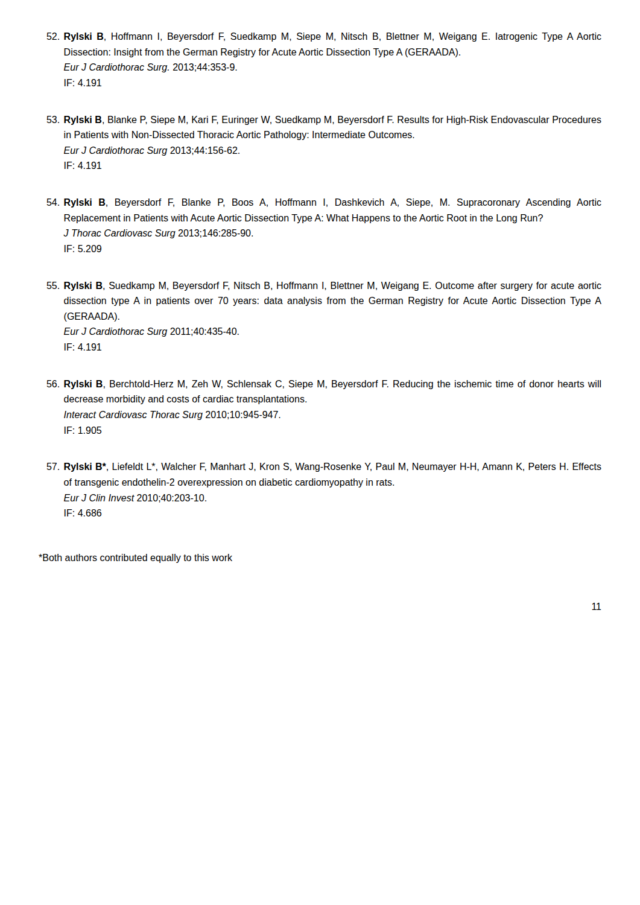52. Rylski B, Hoffmann I, Beyersdorf F, Suedkamp M, Siepe M, Nitsch B, Blettner M, Weigang E. Iatrogenic Type A Aortic Dissection: Insight from the German Registry for Acute Aortic Dissection Type A (GERAADA). Eur J Cardiothorac Surg. 2013;44:353-9. IF: 4.191
53. Rylski B, Blanke P, Siepe M, Kari F, Euringer W, Suedkamp M, Beyersdorf F. Results for High-Risk Endovascular Procedures in Patients with Non-Dissected Thoracic Aortic Pathology: Intermediate Outcomes. Eur J Cardiothorac Surg 2013;44:156-62. IF: 4.191
54. Rylski B, Beyersdorf F, Blanke P, Boos A, Hoffmann I, Dashkevich A, Siepe, M. Supracoronary Ascending Aortic Replacement in Patients with Acute Aortic Dissection Type A: What Happens to the Aortic Root in the Long Run? J Thorac Cardiovasc Surg 2013;146:285-90. IF: 5.209
55. Rylski B, Suedkamp M, Beyersdorf F, Nitsch B, Hoffmann I, Blettner M, Weigang E. Outcome after surgery for acute aortic dissection type A in patients over 70 years: data analysis from the German Registry for Acute Aortic Dissection Type A (GERAADA). Eur J Cardiothorac Surg 2011;40:435-40. IF: 4.191
56. Rylski B, Berchtold-Herz M, Zeh W, Schlensak C, Siepe M, Beyersdorf F. Reducing the ischemic time of donor hearts will decrease morbidity and costs of cardiac transplantations. Interact Cardiovasc Thorac Surg 2010;10:945-947. IF: 1.905
57. Rylski B*, Liefeldt L*, Walcher F, Manhart J, Kron S, Wang-Rosenke Y, Paul M, Neumayer H-H, Amann K, Peters H. Effects of transgenic endothelin-2 overexpression on diabetic cardiomyopathy in rats. Eur J Clin Invest 2010;40:203-10. IF: 4.686
*Both authors contributed equally to this work
11